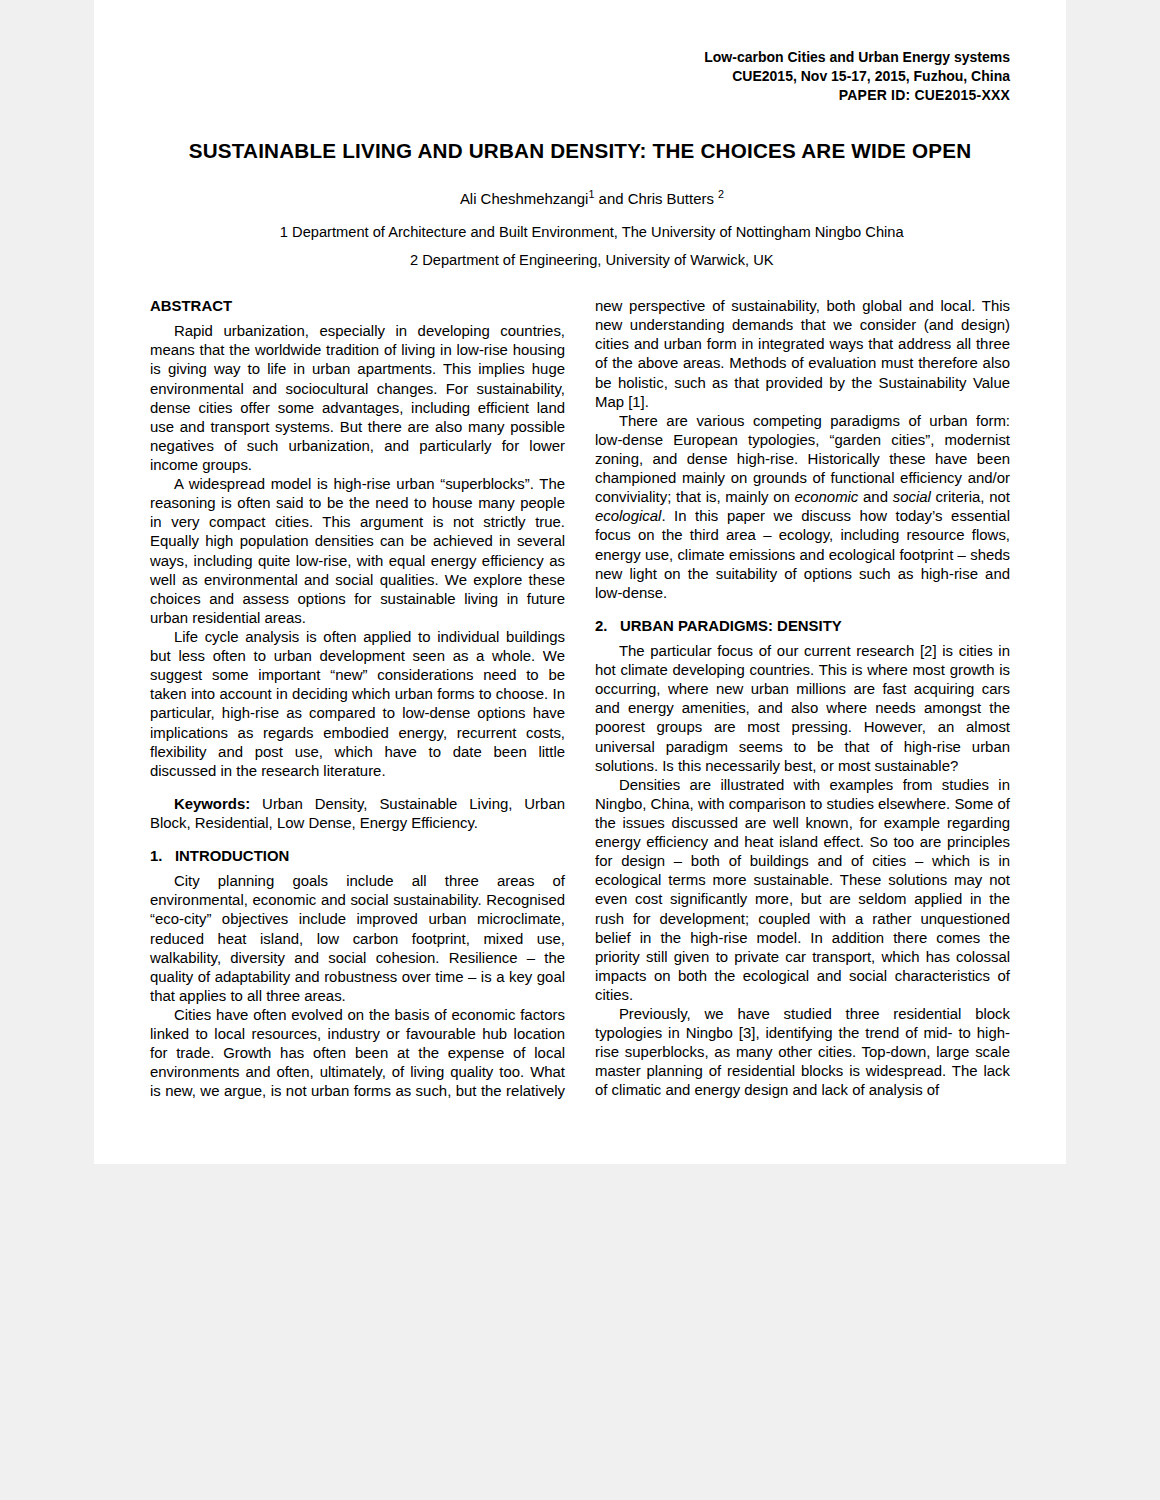Low-carbon Cities and Urban Energy systems
CUE2015, Nov 15-17, 2015, Fuzhou, China
PAPER ID: CUE2015-XXX
SUSTAINABLE LIVING AND URBAN DENSITY: THE CHOICES ARE WIDE OPEN
Ali Cheshmehzangi1 and Chris Butters 2
1 Department of Architecture and Built Environment, The University of Nottingham Ningbo China
2 Department of Engineering, University of Warwick, UK
ABSTRACT
Rapid urbanization, especially in developing countries, means that the worldwide tradition of living in low-rise housing is giving way to life in urban apartments. This implies huge environmental and sociocultural changes. For sustainability, dense cities offer some advantages, including efficient land use and transport systems. But there are also many possible negatives of such urbanization, and particularly for lower income groups.
A widespread model is high-rise urban “superblocks”. The reasoning is often said to be the need to house many people in very compact cities. This argument is not strictly true. Equally high population densities can be achieved in several ways, including quite low-rise, with equal energy efficiency as well as environmental and social qualities. We explore these choices and assess options for sustainable living in future urban residential areas.
Life cycle analysis is often applied to individual buildings but less often to urban development seen as a whole. We suggest some important “new” considerations need to be taken into account in deciding which urban forms to choose. In particular, high-rise as compared to low-dense options have implications as regards embodied energy, recurrent costs, flexibility and post use, which have to date been little discussed in the research literature.
Keywords: Urban Density, Sustainable Living, Urban Block, Residential, Low Dense, Energy Efficiency.
1. INTRODUCTION
City planning goals include all three areas of environmental, economic and social sustainability. Recognised “eco-city” objectives include improved urban microclimate, reduced heat island, low carbon footprint, mixed use, walkability, diversity and social cohesion. Resilience – the quality of adaptability and robustness over time – is a key goal that applies to all three areas.
Cities have often evolved on the basis of economic factors linked to local resources, industry or favourable hub location for trade. Growth has often been at the expense of local environments and often, ultimately, of living quality too. What is new, we argue, is not urban forms as such, but the relatively new perspective of sustainability, both global and local. This new understanding demands that we consider (and design) cities and urban form in integrated ways that address all three of the above areas. Methods of evaluation must therefore also be holistic, such as that provided by the Sustainability Value Map [1].
There are various competing paradigms of urban form: low-dense European typologies, “garden cities”, modernist zoning, and dense high-rise. Historically these have been championed mainly on grounds of functional efficiency and/or conviviality; that is, mainly on economic and social criteria, not ecological. In this paper we discuss how today’s essential focus on the third area – ecology, including resource flows, energy use, climate emissions and ecological footprint – sheds new light on the suitability of options such as high-rise and low-dense.
2. URBAN PARADIGMS: DENSITY
The particular focus of our current research [2] is cities in hot climate developing countries. This is where most growth is occurring, where new urban millions are fast acquiring cars and energy amenities, and also where needs amongst the poorest groups are most pressing. However, an almost universal paradigm seems to be that of high-rise urban solutions. Is this necessarily best, or most sustainable?
Densities are illustrated with examples from studies in Ningbo, China, with comparison to studies elsewhere. Some of the issues discussed are well known, for example regarding energy efficiency and heat island effect. So too are principles for design – both of buildings and of cities – which is in ecological terms more sustainable. These solutions may not even cost significantly more, but are seldom applied in the rush for development; coupled with a rather unquestioned belief in the high-rise model. In addition there comes the priority still given to private car transport, which has colossal impacts on both the ecological and social characteristics of cities.
Previously, we have studied three residential block typologies in Ningbo [3], identifying the trend of mid- to high-rise superblocks, as many other cities. Top-down, large scale master planning of residential blocks is widespread. The lack of climatic and energy design and lack of analysis of